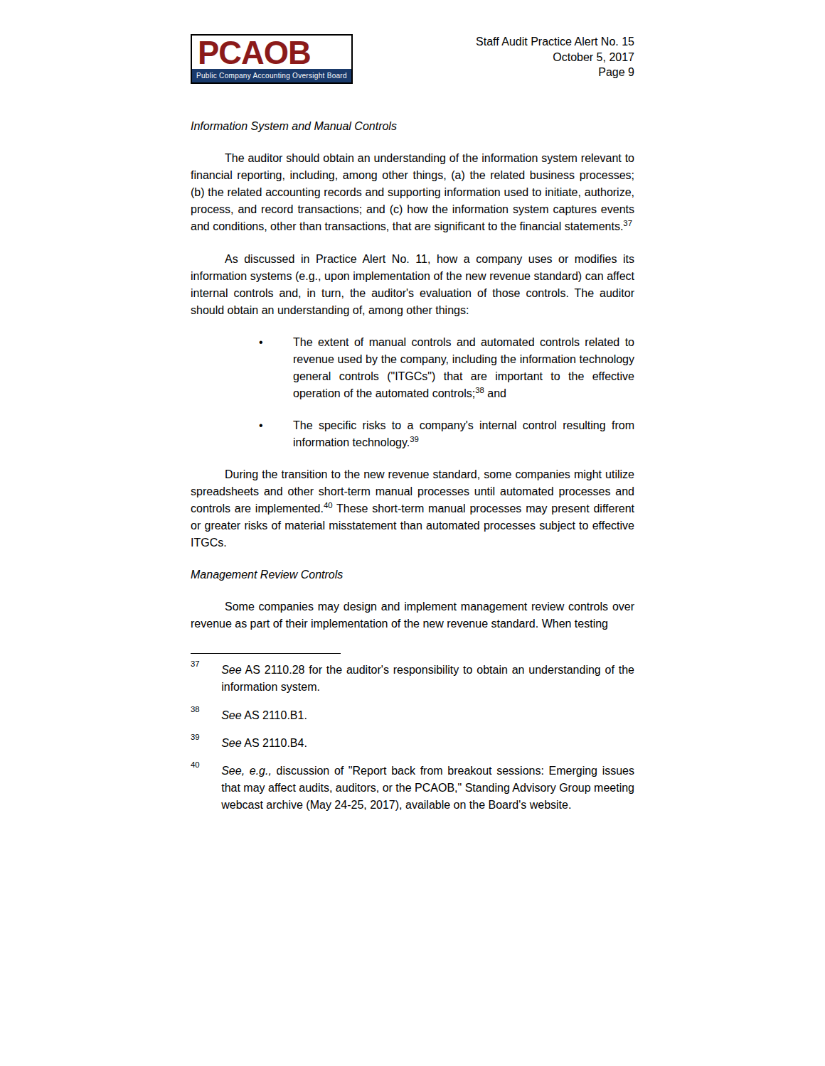PCAOB
Public Company Accounting Oversight Board
Staff Audit Practice Alert No. 15
October 5, 2017
Page 9
Information System and Manual Controls
The auditor should obtain an understanding of the information system relevant to financial reporting, including, among other things, (a) the related business processes; (b) the related accounting records and supporting information used to initiate, authorize, process, and record transactions; and (c) how the information system captures events and conditions, other than transactions, that are significant to the financial statements.37
As discussed in Practice Alert No. 11, how a company uses or modifies its information systems (e.g., upon implementation of the new revenue standard) can affect internal controls and, in turn, the auditor's evaluation of those controls. The auditor should obtain an understanding of, among other things:
The extent of manual controls and automated controls related to revenue used by the company, including the information technology general controls ("ITGCs") that are important to the effective operation of the automated controls;38 and
The specific risks to a company's internal control resulting from information technology.39
During the transition to the new revenue standard, some companies might utilize spreadsheets and other short-term manual processes until automated processes and controls are implemented.40 These short-term manual processes may present different or greater risks of material misstatement than automated processes subject to effective ITGCs.
Management Review Controls
Some companies may design and implement management review controls over revenue as part of their implementation of the new revenue standard. When testing
37
See AS 2110.28 for the auditor's responsibility to obtain an understanding of the information system.
38
See AS 2110.B1.
39
See AS 2110.B4.
40
See, e.g., discussion of "Report back from breakout sessions: Emerging issues that may affect audits, auditors, or the PCAOB," Standing Advisory Group meeting webcast archive (May 24-25, 2017), available on the Board's website.